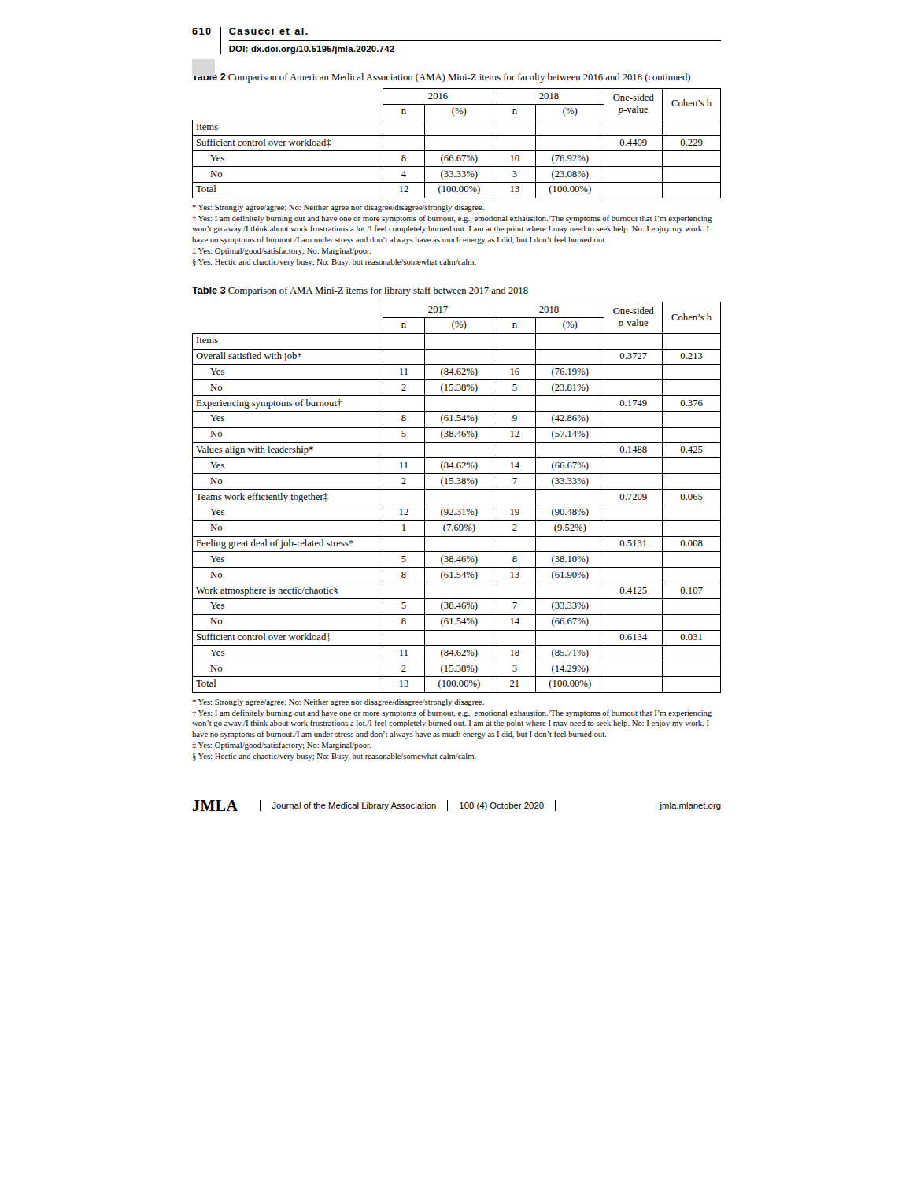610
Casucci et al.
DOI: dx.doi.org/10.5195/jmla.2020.742
Table 2 Comparison of American Medical Association (AMA) Mini-Z items for faculty between 2016 and 2018 (continued)
| | 2016 | 2018 | One-sided p -value | Cohen’s h |
| --- | --- | --- | --- | --- |
| n | (%) | n | (%) |
| Items | | | | | | |
| Sufficient control over workload‡ | | | | | 0.4409 | 0.229 |
| Yes | 8 | (66.67%) | 10 | (76.92%) | | |
| No | 4 | (33.33%) | 3 | (23.08%) | | |
| Total | 12 | (100.00%) | 13 | (100.00%) | | |
* Yes: Strongly agree/agree; No: Neither agree nor disagree/disagree/strongly disagree.
† Yes: I am definitely burning out and have one or more symptoms of burnout, e.g., emotional exhaustion./The symptoms of burnout that I’m experiencing won’t go away./I think about work frustrations a lot./I feel completely burned out. I am at the point where I may need to seek help. No: I enjoy my work. I have no symptoms of burnout./I am under stress and don’t always have as much energy as I did, but I don’t feel burned out.
‡ Yes: Optimal/good/satisfactory; No: Marginal/poor.
§ Yes: Hectic and chaotic/very busy; No: Busy, but reasonable/somewhat calm/calm.
Table 3 Comparison of AMA Mini-Z items for library staff between 2017 and 2018
| | 2017 | 2018 | One-sided p -value | Cohen’s h |
| --- | --- | --- | --- | --- |
| n | (%) | n | (%) |
| Items | | | | | | |
| Overall satisfied with job* | | | | | 0.3727 | 0.213 |
| Yes | 11 | (84.62%) | 16 | (76.19%) | | |
| No | 2 | (15.38%) | 5 | (23.81%) | | |
| Experiencing symptoms of burnout† | | | | | 0.1749 | 0.376 |
| Yes | 8 | (61.54%) | 9 | (42.86%) | | |
| No | 5 | (38.46%) | 12 | (57.14%) | | |
| Values align with leadership* | | | | | 0.1488 | 0.425 |
| Yes | 11 | (84.62%) | 14 | (66.67%) | | |
| No | 2 | (15.38%) | 7 | (33.33%) | | |
| Teams work efficiently together‡ | | | | | 0.7209 | 0.065 |
| Yes | 12 | (92.31%) | 19 | (90.48%) | | |
| No | 1 | (7.69%) | 2 | (9.52%) | | |
| Feeling great deal of job-related stress* | | | | | 0.5131 | 0.008 |
| Yes | 5 | (38.46%) | 8 | (38.10%) | | |
| No | 8 | (61.54%) | 13 | (61.90%) | | |
| Work atmosphere is hectic/chaotic§ | | | | | 0.4125 | 0.107 |
| Yes | 5 | (38.46%) | 7 | (33.33%) | | |
| No | 8 | (61.54%) | 14 | (66.67%) | | |
| Sufficient control over workload‡ | | | | | 0.6134 | 0.031 |
| Yes | 11 | (84.62%) | 18 | (85.71%) | | |
| No | 2 | (15.38%) | 3 | (14.29%) | | |
| Total | 13 | (100.00%) | 21 | (100.00%) | | |
* Yes: Strongly agree/agree; No: Neither agree nor disagree/disagree/strongly disagree.
† Yes: I am definitely burning out and have one or more symptoms of burnout, e.g., emotional exhaustion./The symptoms of burnout that I’m experiencing won’t go away./I think about work frustrations a lot./I feel completely burned out. I am at the point where I may need to seek help. No: I enjoy my work. I have no symptoms of burnout./I am under stress and don’t always have as much energy as I did, but I don’t feel burned out.
‡ Yes: Optimal/good/satisfactory; No: Marginal/poor.
§ Yes: Hectic and chaotic/very busy; No: Busy, but reasonable/somewhat calm/calm.
JMLA
Journal of the Medical Library Association
108 (4) October 2020
jmla.mlanet.org